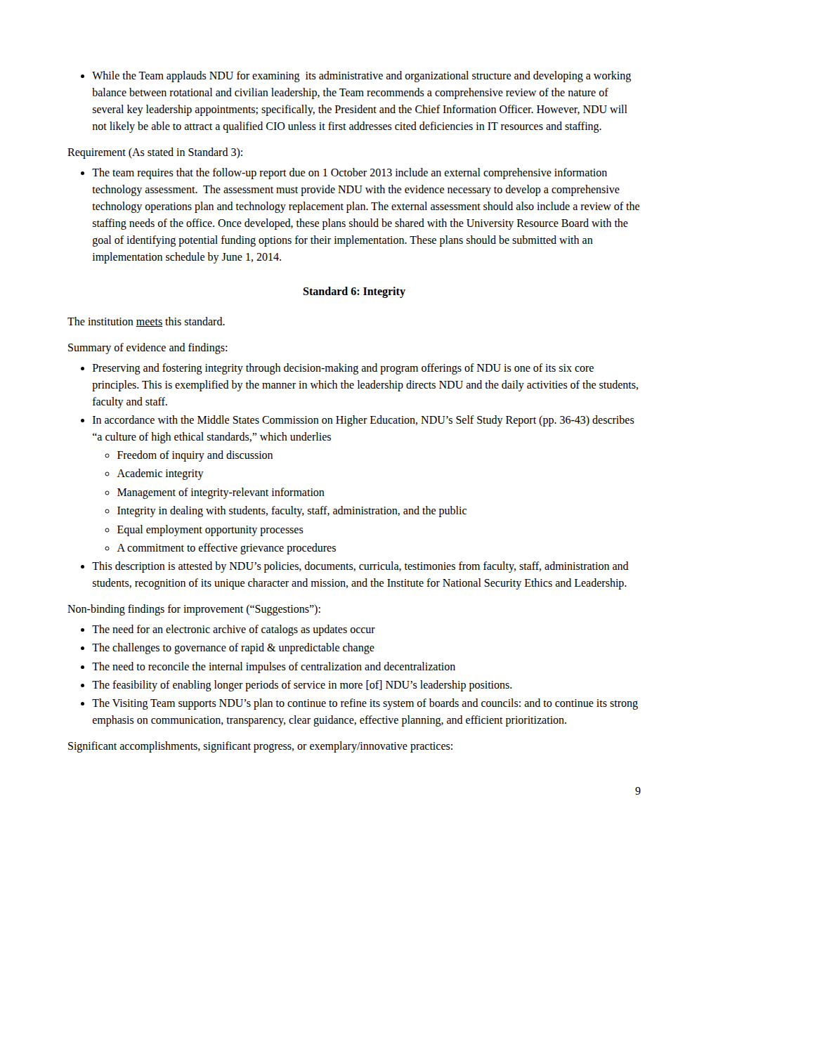While the Team applauds NDU for examining its administrative and organizational structure and developing a working balance between rotational and civilian leadership, the Team recommends a comprehensive review of the nature of several key leadership appointments; specifically, the President and the Chief Information Officer. However, NDU will not likely be able to attract a qualified CIO unless it first addresses cited deficiencies in IT resources and staffing.
Requirement (As stated in Standard 3):
The team requires that the follow-up report due on 1 October 2013 include an external comprehensive information technology assessment. The assessment must provide NDU with the evidence necessary to develop a comprehensive technology operations plan and technology replacement plan. The external assessment should also include a review of the staffing needs of the office. Once developed, these plans should be shared with the University Resource Board with the goal of identifying potential funding options for their implementation. These plans should be submitted with an implementation schedule by June 1, 2014.
Standard 6: Integrity
The institution meets this standard.
Summary of evidence and findings:
Preserving and fostering integrity through decision-making and program offerings of NDU is one of its six core principles. This is exemplified by the manner in which the leadership directs NDU and the daily activities of the students, faculty and staff.
In accordance with the Middle States Commission on Higher Education, NDU’s Self Study Report (pp. 36-43) describes “a culture of high ethical standards,” which underlies
Freedom of inquiry and discussion
Academic integrity
Management of integrity-relevant information
Integrity in dealing with students, faculty, staff, administration, and the public
Equal employment opportunity processes
A commitment to effective grievance procedures
This description is attested by NDU’s policies, documents, curricula, testimonies from faculty, staff, administration and students, recognition of its unique character and mission, and the Institute for National Security Ethics and Leadership.
Non-binding findings for improvement (“Suggestions”):
The need for an electronic archive of catalogs as updates occur
The challenges to governance of rapid & unpredictable change
The need to reconcile the internal impulses of centralization and decentralization
The feasibility of enabling longer periods of service in more [of] NDU’s leadership positions.
The Visiting Team supports NDU’s plan to continue to refine its system of boards and councils: and to continue its strong emphasis on communication, transparency, clear guidance, effective planning, and efficient prioritization.
Significant accomplishments, significant progress, or exemplary/innovative practices:
9